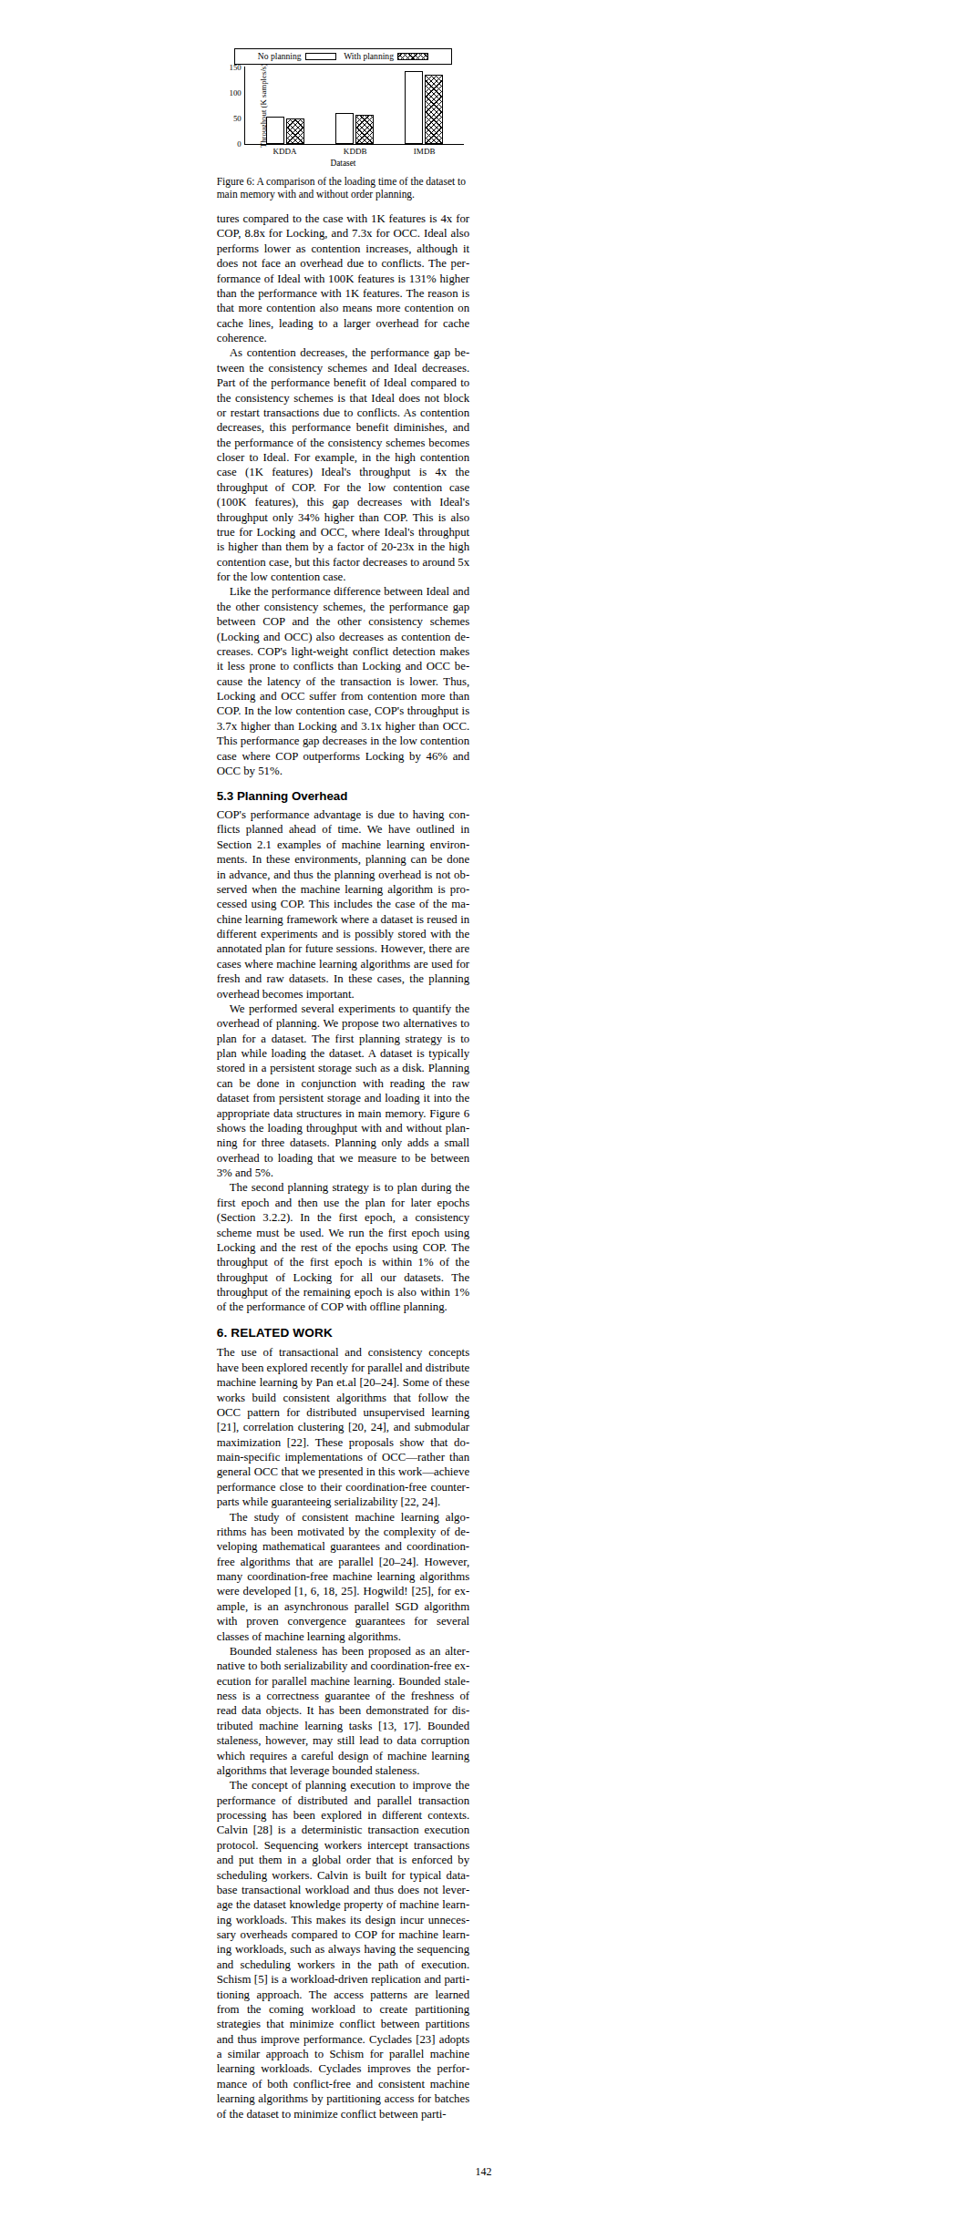No planning
With planning
Throughput (K samples/s)
0
50
100
150
KDDA
KDDB
IMDB
Dataset
Figure 6: A comparison of the loading time of the dataset to main memory with and without order planning.
tures compared to the case with 1K features is 4x for COP, 8.8x for Locking, and 7.3x for OCC. Ideal also performs lower as contention increases, although it does not face an overhead due to conflicts. The performance of Ideal with 100K features is 131% higher than the performance with 1K features. The reason is that more contention also means more contention on cache lines, leading to a larger overhead for cache coherence.
As contention decreases, the performance gap between the consistency schemes and Ideal decreases. Part of the performance benefit of Ideal compared to the consistency schemes is that Ideal does not block or restart transactions due to conflicts. As contention decreases, this performance benefit diminishes, and the performance of the consistency schemes becomes closer to Ideal. For example, in the high contention case (1K features) Ideal's throughput is 4x the throughput of COP. For the low contention case (100K features), this gap decreases with Ideal's throughput only 34% higher than COP. This is also true for Locking and OCC, where Ideal's throughput is higher than them by a factor of 20-23x in the high contention case, but this factor decreases to around 5x for the low contention case.
Like the performance difference between Ideal and the other consistency schemes, the performance gap between COP and the other consistency schemes (Locking and OCC) also decreases as contention decreases. COP's light-weight conflict detection makes it less prone to conflicts than Locking and OCC because the latency of the transaction is lower. Thus, Locking and OCC suffer from contention more than COP. In the low contention case, COP's throughput is 3.7x higher than Locking and 3.1x higher than OCC. This performance gap decreases in the low contention case where COP outperforms Locking by 46% and OCC by 51%.
5.3 Planning Overhead
COP's performance advantage is due to having conflicts planned ahead of time. We have outlined in Section 2.1 examples of machine learning environments. In these environments, planning can be done in advance, and thus the planning overhead is not observed when the machine learning algorithm is processed using COP. This includes the case of the machine learning framework where a dataset is reused in different experiments and is possibly stored with the annotated plan for future sessions. However, there are cases where machine learning algorithms are used for fresh and raw datasets. In these cases, the planning overhead becomes important.
We performed several experiments to quantify the overhead of planning. We propose two alternatives to plan for a dataset. The first planning strategy is to plan while loading the dataset. A dataset is typically stored in a persistent storage such as a disk. Planning can be done in conjunction with reading the raw dataset from persistent storage and loading it into the appropriate data structures in main memory. Figure 6 shows the loading throughput with and without planning for three datasets. Planning only adds a small overhead to loading that we measure to be between 3% and 5%.
The second planning strategy is to plan during the first epoch and then use the plan for later epochs (Section 3.2.2). In the first epoch, a consistency scheme must be used. We run the first epoch using Locking and the rest of the epochs using COP. The throughput of the first epoch is within 1% of the throughput of Locking for all our datasets. The throughput of the remaining epoch is also within 1% of the performance of COP with offline planning.
6. RELATED WORK
The use of transactional and consistency concepts have been explored recently for parallel and distribute machine learning by Pan et.al [20–24]. Some of these works build consistent algorithms that follow the OCC pattern for distributed unsupervised learning [21], correlation clustering [20, 24], and submodular maximization [22]. These proposals show that domain-specific implementations of OCC—rather than general OCC that we presented in this work—achieve performance close to their coordination-free counterparts while guaranteeing serializability [22, 24].
The study of consistent machine learning algorithms has been motivated by the complexity of developing mathematical guarantees and coordination-free algorithms that are parallel [20–24]. However, many coordination-free machine learning algorithms were developed [1, 6, 18, 25]. Hogwild! [25], for example, is an asynchronous parallel SGD algorithm with proven convergence guarantees for several classes of machine learning algorithms.
Bounded staleness has been proposed as an alternative to both serializability and coordination-free execution for parallel machine learning. Bounded staleness is a correctness guarantee of the freshness of read data objects. It has been demonstrated for distributed machine learning tasks [13, 17]. Bounded staleness, however, may still lead to data corruption which requires a careful design of machine learning algorithms that leverage bounded staleness.
The concept of planning execution to improve the performance of distributed and parallel transaction processing has been explored in different contexts. Calvin [28] is a deterministic transaction execution protocol. Sequencing workers intercept transactions and put them in a global order that is enforced by scheduling workers. Calvin is built for typical database transactional workload and thus does not leverage the dataset knowledge property of machine learning workloads. This makes its design incur unnecessary overheads compared to COP for machine learning workloads, such as always having the sequencing and scheduling workers in the path of execution. Schism [5] is a workload-driven replication and partitioning approach. The access patterns are learned from the coming workload to create partitioning strategies that minimize conflict between partitions and thus improve performance. Cyclades [23] adopts a similar approach to Schism for parallel machine learning workloads. Cyclades improves the performance of both conflict-free and consistent machine learning algorithms by partitioning access for batches of the dataset to minimize conflict between parti-
142